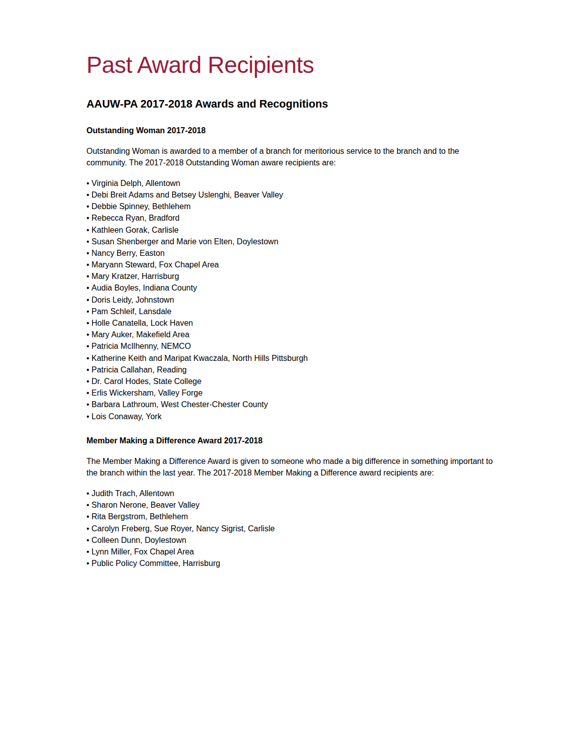Past Award Recipients
AAUW-PA 2017-2018 Awards and Recognitions
Outstanding Woman 2017-2018
Outstanding Woman is awarded to a member of a branch for meritorious service to the branch and to the community. The 2017-2018 Outstanding Woman aware recipients are:
Virginia Delph, Allentown
Debi Breit Adams and Betsey Uslenghi, Beaver Valley
Debbie Spinney, Bethlehem
Rebecca Ryan, Bradford
Kathleen Gorak, Carlisle
Susan Shenberger and Marie von Elten, Doylestown
Nancy Berry, Easton
Maryann Steward, Fox Chapel Area
Mary Kratzer, Harrisburg
Audia Boyles, Indiana County
Doris Leidy, Johnstown
Pam Schleif, Lansdale
Holle Canatella, Lock Haven
Mary Auker, Makefield Area
Patricia McIlhenny, NEMCO
Katherine Keith and Maripat Kwaczala, North Hills Pittsburgh
Patricia Callahan, Reading
Dr. Carol Hodes, State College
Erlis Wickersham, Valley Forge
Barbara Lathroum, West Chester-Chester County
Lois Conaway, York
Member Making a Difference Award 2017-2018
The Member Making a Difference Award is given to someone who made a big difference in something important to the branch within the last year. The 2017-2018 Member Making a Difference award recipients are:
Judith Trach, Allentown
Sharon Nerone, Beaver Valley
Rita Bergstrom, Bethlehem
Carolyn Freberg, Sue Royer, Nancy Sigrist, Carlisle
Colleen Dunn, Doylestown
Lynn Miller, Fox Chapel Area
Public Policy Committee, Harrisburg